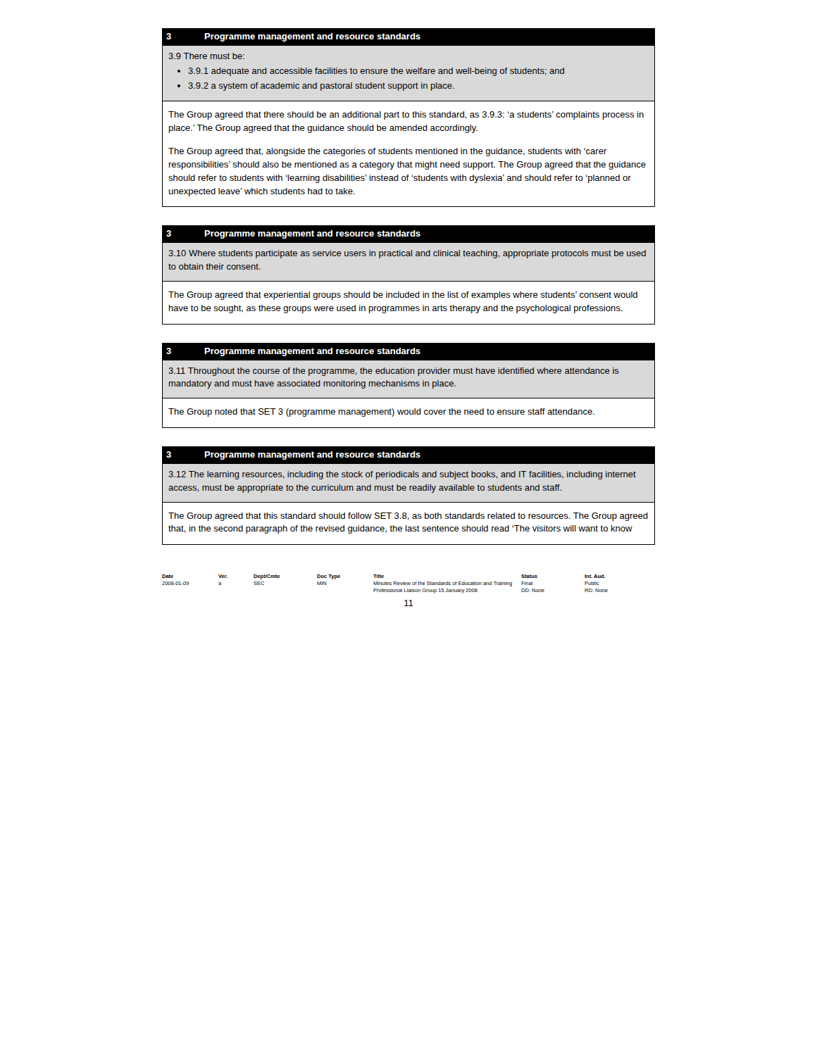3 Programme management and resource standards
3.9 There must be:
3.9.1 adequate and accessible facilities to ensure the welfare and well-being of students; and
3.9.2 a system of academic and pastoral student support in place.
The Group agreed that there should be an additional part to this standard, as 3.9.3: ‘a students’ complaints process in place.’ The Group agreed that the guidance should be amended accordingly.
The Group agreed that, alongside the categories of students mentioned in the guidance, students with ‘carer responsibilities’ should also be mentioned as a category that might need support. The Group agreed that the guidance should refer to students with ‘learning disabilities’ instead of ‘students with dyslexia’ and should refer to ‘planned or unexpected leave’ which students had to take.
3 Programme management and resource standards
3.10 Where students participate as service users in practical and clinical teaching, appropriate protocols must be used to obtain their consent.
The Group agreed that experiential groups should be included in the list of examples where students’ consent would have to be sought, as these groups were used in programmes in arts therapy and the psychological professions.
3 Programme management and resource standards
3.11 Throughout the course of the programme, the education provider must have identified where attendance is mandatory and must have associated monitoring mechanisms in place.
The Group noted that SET 3 (programme management) would cover the need to ensure staff attendance.
3 Programme management and resource standards
3.12 The learning resources, including the stock of periodicals and subject books, and IT facilities, including internet access, must be appropriate to the curriculum and must be readily available to students and staff.
The Group agreed that this standard should follow SET 3.8, as both standards related to resources. The Group agreed that, in the second paragraph of the revised guidance, the last sentence should read ‘The visitors will want to know
Date
2008-01-09
Ver.
a
Dept/Cmte
SEC
Doc Type
MIN
Title
Minutes Review of the Standards of Education and Training Professional Liaison Group 15 January 2008
Status
Final
DD: None
Int. Aud.
Public
RD: None
11